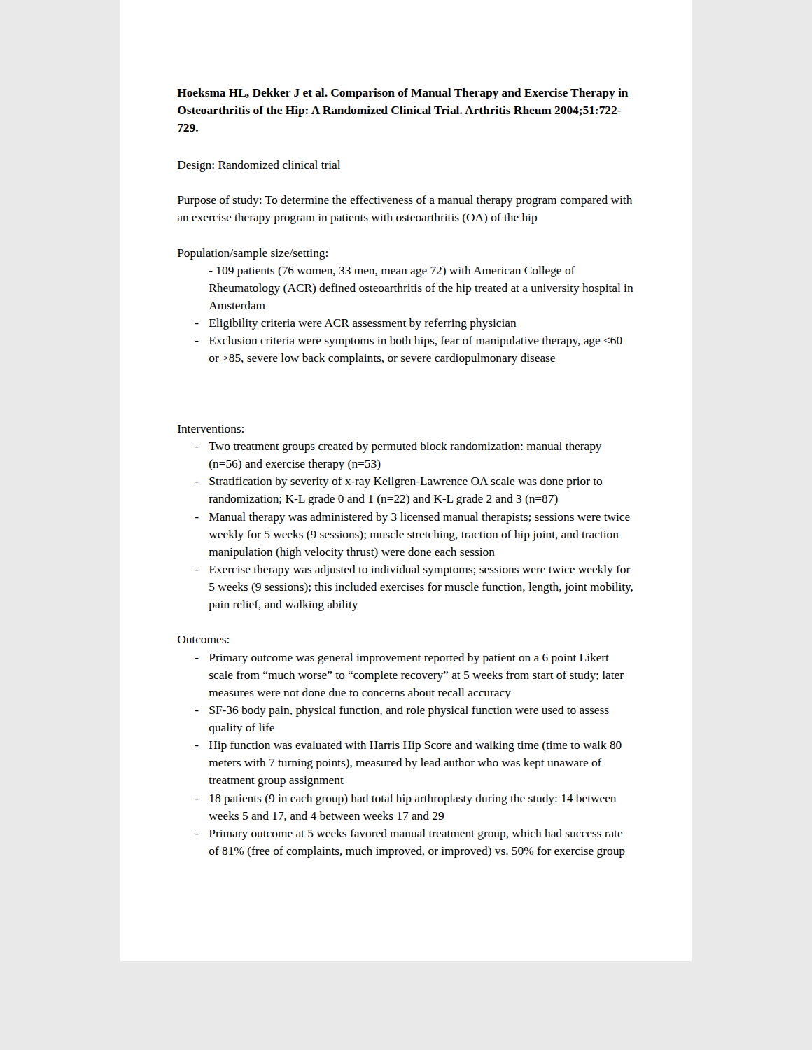Hoeksma HL, Dekker J et al. Comparison of Manual Therapy and Exercise Therapy in Osteoarthritis of the Hip: A Randomized Clinical Trial. Arthritis Rheum 2004;51:722-729.
Design: Randomized clinical trial
Purpose of study: To determine the effectiveness of a manual therapy program compared with an exercise therapy program in patients with osteoarthritis (OA) of the hip
Population/sample size/setting:
- 109 patients (76 women, 33 men, mean age 72) with American College of Rheumatology (ACR) defined osteoarthritis of the hip treated at a university hospital in Amsterdam
Eligibility criteria were ACR assessment by referring physician
Exclusion criteria were symptoms in both hips, fear of manipulative therapy, age <60 or >85, severe low back complaints, or severe cardiopulmonary disease
Interventions:
Two treatment groups created by permuted block randomization: manual therapy (n=56) and exercise therapy (n=53)
Stratification by severity of x-ray Kellgren-Lawrence OA scale was done prior to randomization; K-L grade 0 and 1 (n=22) and K-L grade 2 and 3 (n=87)
Manual therapy was administered by 3 licensed manual therapists; sessions were twice weekly for 5 weeks (9 sessions); muscle stretching, traction of hip joint, and traction manipulation (high velocity thrust) were done each session
Exercise therapy was adjusted to individual symptoms; sessions were twice weekly for 5 weeks (9 sessions); this included exercises for muscle function, length, joint mobility, pain relief, and walking ability
Outcomes:
Primary outcome was general improvement reported by patient on a 6 point Likert scale from “much worse” to “complete recovery” at 5 weeks from start of study; later measures were not done due to concerns about recall accuracy
SF-36 body pain, physical function, and role physical function were used to assess quality of life
Hip function was evaluated with Harris Hip Score and walking time (time to walk 80 meters with 7 turning points), measured by lead author who was kept unaware of treatment group assignment
18 patients (9 in each group) had total hip arthroplasty during the study: 14 between weeks 5 and 17, and 4 between weeks 17 and 29
Primary outcome at 5 weeks favored manual treatment group, which had success rate of 81% (free of complaints, much improved, or improved) vs. 50% for exercise group